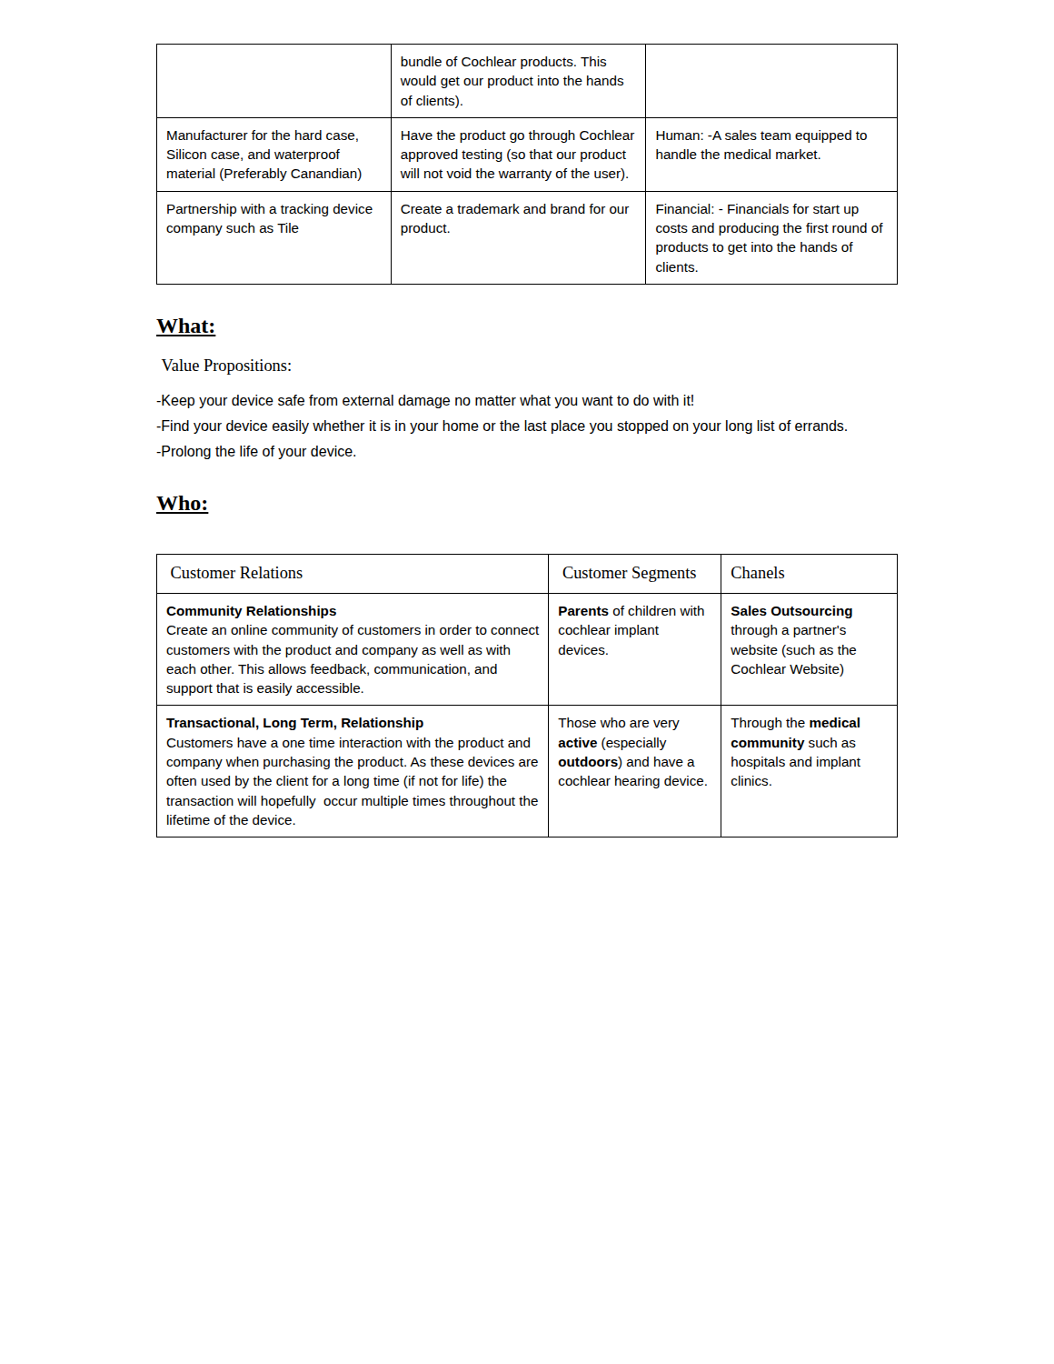| | bundle of Cochlear products. This would get our product into the hands of clients). | |
| Manufacturer for the hard case, Silicon case, and waterproof material (Preferably Canandian) | Have the product go through Cochlear approved testing (so that our product will not void the warranty of the user). | Human: -A sales team equipped to handle the medical market. |
| Partnership with a tracking device company such as Tile | Create a trademark and brand for our product. | Financial: - Financials for start up costs and producing the first round of products to get into the hands of clients. |
What:
Value Propositions:
-Keep your device safe from external damage no matter what you want to do with it!
-Find your device easily whether it is in your home or the last place you stopped on your long list of errands.
-Prolong the life of your device.
Who:
| Customer Relations | Customer Segments | Chanels |
| --- | --- | --- |
| Community Relationships Create an online community of customers in order to connect customers with the product and company as well as with each other. This allows feedback, communication, and support that is easily accessible. | Parents of children with cochlear implant devices. | Sales Outsourcing through a partner's website (such as the Cochlear Website) |
| Transactional, Long Term, Relationship Customers have a one time interaction with the product and company when purchasing the product. As these devices are often used by the client for a long time (if not for life) the transaction will hopefully occur multiple times throughout the lifetime of the device. | Those who are very active (especially outdoors ) and have a cochlear hearing device. | Through the medical community such as hospitals and implant clinics. |